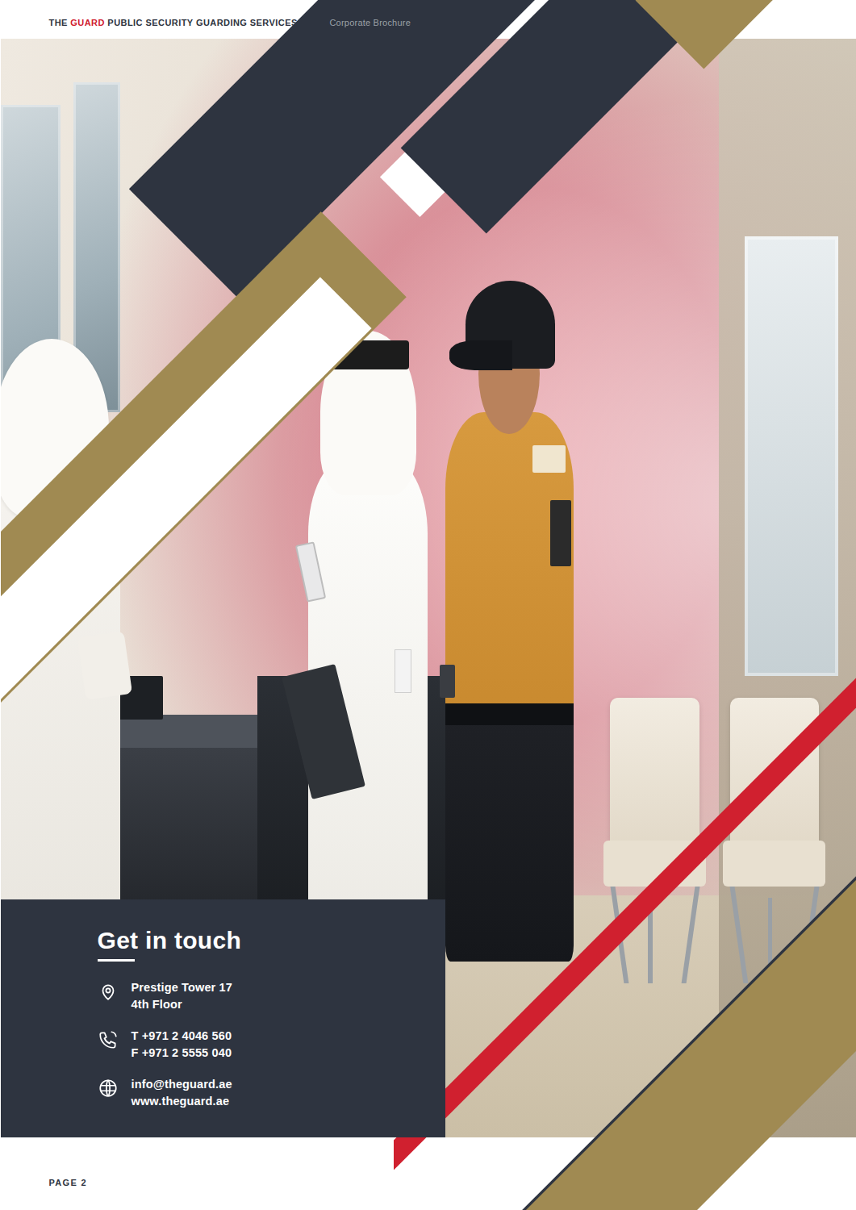THE GUARD PUBLIC SECURITY GUARDING SERVICES LLC Corporate Brochure
Get in touch
Prestige Tower 17
4th Floor
T +971 2 4046 560
F +971 2 5555 040
info@theguard.ae
www.theguard.ae
PAGE 2